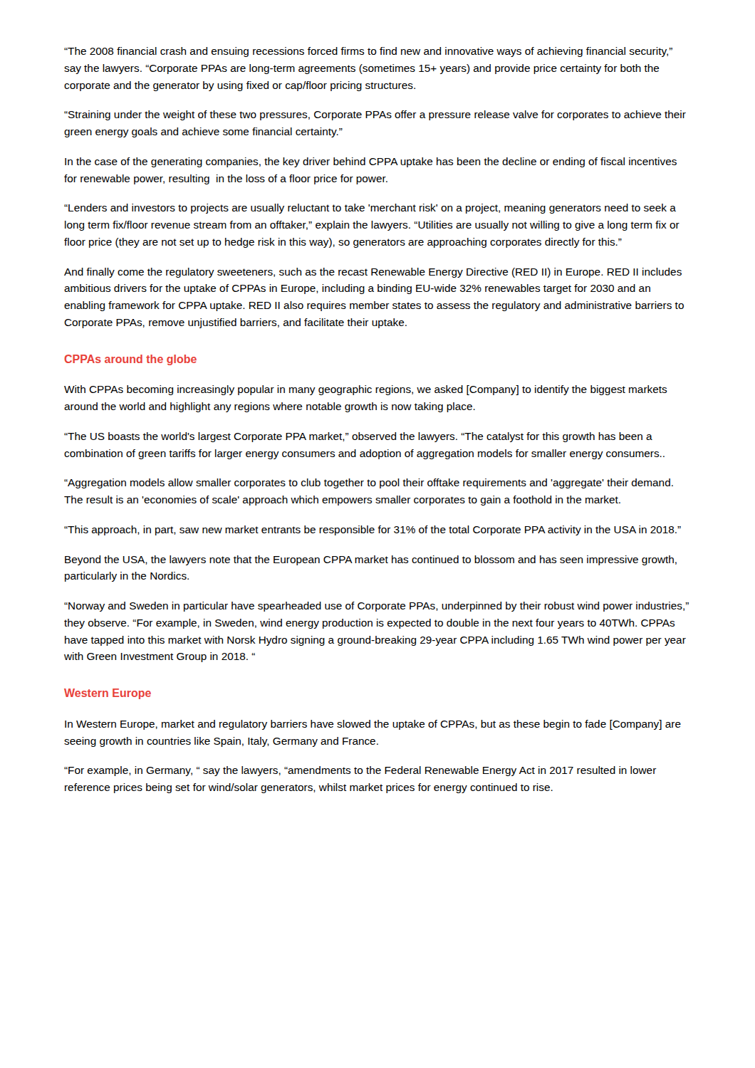“The 2008 financial crash and ensuing recessions forced firms to find new and innovative ways of achieving financial security,” say the lawyers. “Corporate PPAs are long-term agreements (sometimes 15+ years) and provide price certainty for both the corporate and the generator by using fixed or cap/floor pricing structures.
“Straining under the weight of these two pressures, Corporate PPAs offer a pressure release valve for corporates to achieve their green energy goals and achieve some financial certainty.”
In the case of the generating companies, the key driver behind CPPA uptake has been the decline or ending of fiscal incentives for renewable power, resulting in the loss of a floor price for power.
“Lenders and investors to projects are usually reluctant to take 'merchant risk' on a project, meaning generators need to seek a long term fix/floor revenue stream from an offtaker,” explain the lawyers. “Utilities are usually not willing to give a long term fix or floor price (they are not set up to hedge risk in this way), so generators are approaching corporates directly for this.”
And finally come the regulatory sweeteners, such as the recast Renewable Energy Directive (RED II) in Europe. RED II includes ambitious drivers for the uptake of CPPAs in Europe, including a binding EU-wide 32% renewables target for 2030 and an enabling framework for CPPA uptake. RED II also requires member states to assess the regulatory and administrative barriers to Corporate PPAs, remove unjustified barriers, and facilitate their uptake.
CPPAs around the globe
With CPPAs becoming increasingly popular in many geographic regions, we asked [Company] to identify the biggest markets around the world and highlight any regions where notable growth is now taking place.
“The US boasts the world's largest Corporate PPA market,” observed the lawyers. “The catalyst for this growth has been a combination of green tariffs for larger energy consumers and adoption of aggregation models for smaller energy consumers..
“Aggregation models allow smaller corporates to club together to pool their offtake requirements and 'aggregate' their demand. The result is an 'economies of scale' approach which empowers smaller corporates to gain a foothold in the market.
“This approach, in part, saw new market entrants be responsible for 31% of the total Corporate PPA activity in the USA in 2018.”
Beyond the USA, the lawyers note that the European CPPA market has continued to blossom and has seen impressive growth, particularly in the Nordics.
“Norway and Sweden in particular have spearheaded use of Corporate PPAs, underpinned by their robust wind power industries,” they observe. “For example, in Sweden, wind energy production is expected to double in the next four years to 40TWh. CPPAs have tapped into this market with Norsk Hydro signing a ground-breaking 29-year CPPA including 1.65 TWh wind power per year with Green Investment Group in 2018. “
Western Europe
In Western Europe, market and regulatory barriers have slowed the uptake of CPPAs, but as these begin to fade [Company] are seeing growth in countries like Spain, Italy, Germany and France.
“For example, in Germany, “ say the lawyers, “amendments to the Federal Renewable Energy Act in 2017 resulted in lower reference prices being set for wind/solar generators, whilst market prices for energy continued to rise.